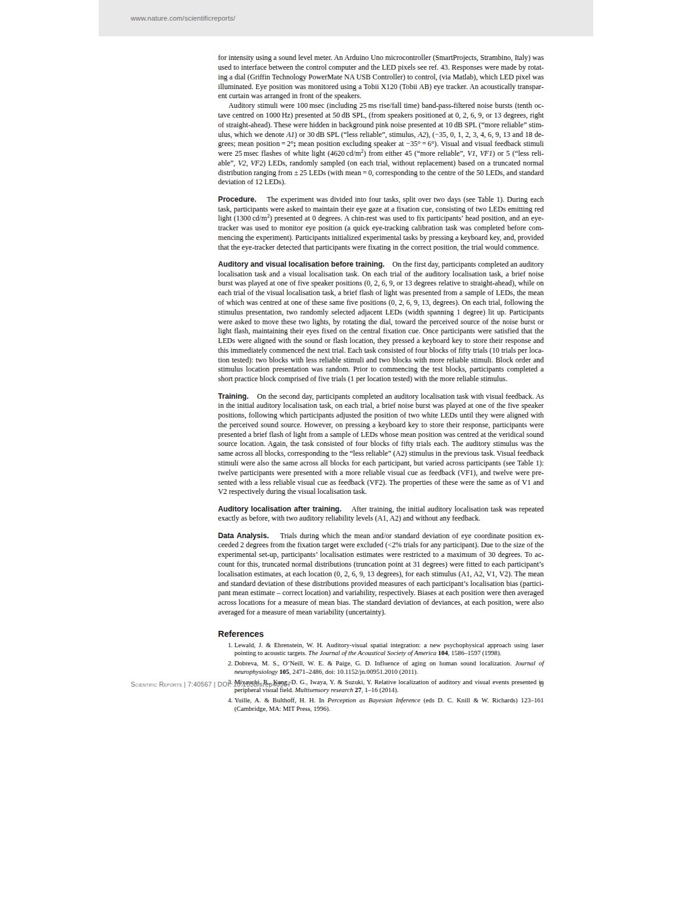www.nature.com/scientificreports/
for intensity using a sound level meter. An Arduino Uno microcontroller (SmartProjects, Strambino, Italy) was used to interface between the control computer and the LED pixels see ref. 43. Responses were made by rotating a dial (Griffin Technology PowerMate NA USB Controller) to control, (via Matlab), which LED pixel was illuminated. Eye position was monitored using a Tobii X120 (Tobii AB) eye tracker. An acoustically transparent curtain was arranged in front of the speakers.
Auditory stimuli were 100 msec (including 25 ms rise/fall time) band-pass-filtered noise bursts (tenth octave centred on 1000 Hz) presented at 50 dB SPL, (from speakers positioned at 0, 2, 6, 9, or 13 degrees, right of straight-ahead). These were hidden in background pink noise presented at 10 dB SPL (“more reliable” stimulus, which we denote A1) or 30 dB SPL (“less reliable”, stimulus, A2), (−35, 0, 1, 2, 3, 4, 6, 9, 13 and 18 degrees; mean position = 2°; mean position excluding speaker at −35° = 6°). Visual and visual feedback stimuli were 25 msec flashes of white light (4620 cd/m2) from either 45 (“more reliable”, V1, VF1) or 5 (“less reliable”, V2, VF2) LEDs, randomly sampled (on each trial, without replacement) based on a truncated normal distribution ranging from ± 25 LEDs (with mean = 0, corresponding to the centre of the 50 LEDs, and standard deviation of 12 LEDs).
Procedure. The experiment was divided into four tasks, split over two days (see Table 1). During each task, participants were asked to maintain their eye gaze at a fixation cue, consisting of two LEDs emitting red light (1300 cd/m2) presented at 0 degrees. A chin-rest was used to fix participants’ head position, and an eye-tracker was used to monitor eye position (a quick eye-tracking calibration task was completed before commencing the experiment). Participants initialized experimental tasks by pressing a keyboard key, and, provided that the eye-tracker detected that participants were fixating in the correct position, the trial would commence.
Auditory and visual localisation before training. On the first day, participants completed an auditory localisation task and a visual localisation task. On each trial of the auditory localisation task, a brief noise burst was played at one of five speaker positions (0, 2, 6, 9, or 13 degrees relative to straight-ahead), while on each trial of the visual localisation task, a brief flash of light was presented from a sample of LEDs, the mean of which was centred at one of these same five positions (0, 2, 6, 9, 13, degrees). On each trial, following the stimulus presentation, two randomly selected adjacent LEDs (width spanning 1 degree) lit up. Participants were asked to move these two lights, by rotating the dial, toward the perceived source of the noise burst or light flash, maintaining their eyes fixed on the central fixation cue. Once participants were satisfied that the LEDs were aligned with the sound or flash location, they pressed a keyboard key to store their response and this immediately commenced the next trial. Each task consisted of four blocks of fifty trials (10 trials per location tested): two blocks with less reliable stimuli and two blocks with more reliable stimuli. Block order and stimulus location presentation was random. Prior to commencing the test blocks, participants completed a short practice block comprised of five trials (1 per location tested) with the more reliable stimulus.
Training. On the second day, participants completed an auditory localisation task with visual feedback. As in the initial auditory localisation task, on each trial, a brief noise burst was played at one of the five speaker positions, following which participants adjusted the position of two white LEDs until they were aligned with the perceived sound source. However, on pressing a keyboard key to store their response, participants were presented a brief flash of light from a sample of LEDs whose mean position was centred at the veridical sound source location. Again, the task consisted of four blocks of fifty trials each. The auditory stimulus was the same across all blocks, corresponding to the “less reliable” (A2) stimulus in the previous task. Visual feedback stimuli were also the same across all blocks for each participant, but varied across participants (see Table 1): twelve participants were presented with a more reliable visual cue as feedback (VF1), and twelve were presented with a less reliable visual cue as feedback (VF2). The properties of these were the same as of V1 and V2 respectively during the visual localisation task.
Auditory localisation after training. After training, the initial auditory localisation task was repeated exactly as before, with two auditory reliability levels (A1, A2) and without any feedback.
Data Analysis. Trials during which the mean and/or standard deviation of eye coordinate position exceeded 2 degrees from the fixation target were excluded (<2% trials for any participant). Due to the size of the experimental set-up, participants’ localisation estimates were restricted to a maximum of 30 degrees. To account for this, truncated normal distributions (truncation point at 31 degrees) were fitted to each participant’s localisation estimates, at each location (0, 2, 6, 9, 13 degrees), for each stimulus (A1, A2, V1, V2). The mean and standard deviation of these distributions provided measures of each participant’s localisation bias (participant mean estimate – correct location) and variability, respectively. Biases at each position were then averaged across locations for a measure of mean bias. The standard deviation of deviances, at each position, were also averaged for a measure of mean variability (uncertainty).
References
Lewald, J. & Ehrenstein, W. H. Auditory-visual spatial integration: a new psychophysical approach using laser pointing to acoustic targets. The Journal of the Acoustical Society of America 104, 1586–1597 (1998).
Dobreva, M. S., O’Neill, W. E. & Paige, G. D. Influence of aging on human sound localization. Journal of neurophysiology 105, 2471–2486, doi: 10.1152/jn.00951.2010 (2011).
Miyauchi, R., Kang, D. G., Iwaya, Y. & Suzuki, Y. Relative localization of auditory and visual events presented in peripheral visual field. Multisensory research 27, 1–16 (2014).
Yuille, A. & Bulthoff, H. H. In Perception as Bayesian Inference (eds D. C. Knill & W. Richards) 123–161 (Cambridge, MA: MIT Press, 1996).
Scientific Reports | 7:40567 | DOI: 10.1038/srep40567
8